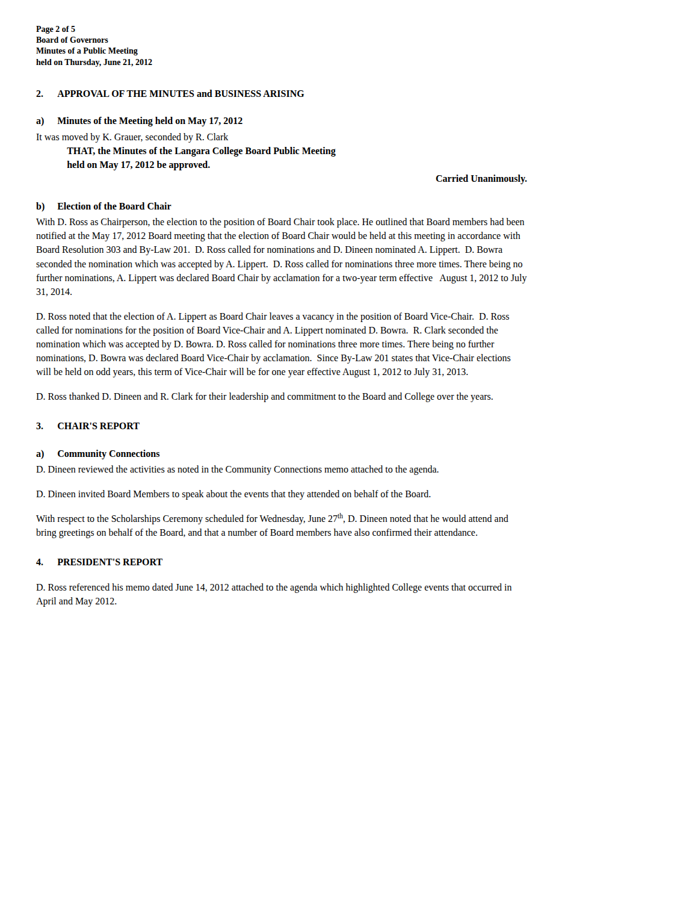Page 2 of 5
Board of Governors
Minutes of a Public Meeting
held on Thursday, June 21, 2012
2. APPROVAL OF THE MINUTES and BUSINESS ARISING
a) Minutes of the Meeting held on May 17, 2012
It was moved by K. Grauer, seconded by R. Clark
THAT, the Minutes of the Langara College Board Public Meeting
held on May 17, 2012 be approved.
Carried Unanimously.
b) Election of the Board Chair
With D. Ross as Chairperson, the election to the position of Board Chair took place. He outlined that Board members had been notified at the May 17, 2012 Board meeting that the election of Board Chair would be held at this meeting in accordance with Board Resolution 303 and By-Law 201. D. Ross called for nominations and D. Dineen nominated A. Lippert. D. Bowra seconded the nomination which was accepted by A. Lippert. D. Ross called for nominations three more times. There being no further nominations, A. Lippert was declared Board Chair by acclamation for a two-year term effective August 1, 2012 to July 31, 2014.
D. Ross noted that the election of A. Lippert as Board Chair leaves a vacancy in the position of Board Vice-Chair. D. Ross called for nominations for the position of Board Vice-Chair and A. Lippert nominated D. Bowra. R. Clark seconded the nomination which was accepted by D. Bowra. D. Ross called for nominations three more times. There being no further nominations, D. Bowra was declared Board Vice-Chair by acclamation. Since By-Law 201 states that Vice-Chair elections will be held on odd years, this term of Vice-Chair will be for one year effective August 1, 2012 to July 31, 2013.
D. Ross thanked D. Dineen and R. Clark for their leadership and commitment to the Board and College over the years.
3. CHAIR'S REPORT
a) Community Connections
D. Dineen reviewed the activities as noted in the Community Connections memo attached to the agenda.
D. Dineen invited Board Members to speak about the events that they attended on behalf of the Board.
With respect to the Scholarships Ceremony scheduled for Wednesday, June 27th, D. Dineen noted that he would attend and bring greetings on behalf of the Board, and that a number of Board members have also confirmed their attendance.
4. PRESIDENT'S REPORT
D. Ross referenced his memo dated June 14, 2012 attached to the agenda which highlighted College events that occurred in April and May 2012.